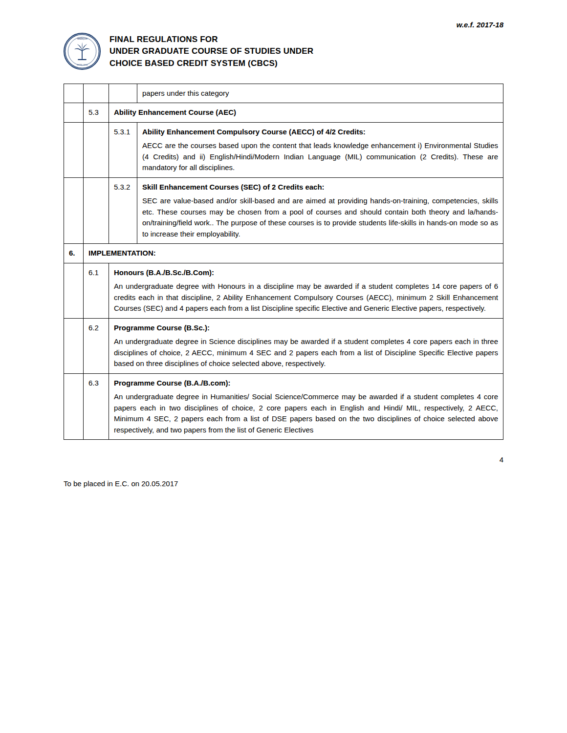w.e.f. 2017-18
विश्वविद्यालय ESTD. 2014
FINAL REGULATIONS FOR
UNDER GRADUATE COURSE OF STUDIES UNDER
CHOICE BASED CREDIT SYSTEM (CBCS)
| | | | papers under this category |
| | 5.3 | Ability Enhancement Course (AEC) |
| | | 5.3.1 | Ability Enhancement Compulsory Course (AECC) of 4/2 Credits: AECC are the courses based upon the content that leads knowledge enhancement i) Environmental Studies (4 Credits) and ii) English/Hindi/Modern Indian Language (MIL) communication (2 Credits). These are mandatory for all disciplines. |
| | | 5.3.2 | Skill Enhancement Courses (SEC) of 2 Credits each: SEC are value-based and/or skill-based and are aimed at providing hands-on-training, competencies, skills etc. These courses may be chosen from a pool of courses and should contain both theory and la/hands-on/training/field work.. The purpose of these courses is to provide students life-skills in hands-on mode so as to increase their employability. |
| 6. | IMPLEMENTATION: |
| | 6.1 | Honours (B.A./B.Sc./B.Com): An undergraduate degree with Honours in a discipline may be awarded if a student completes 14 core papers of 6 credits each in that discipline, 2 Ability Enhancement Compulsory Courses (AECC), minimum 2 Skill Enhancement Courses (SEC) and 4 papers each from a list Discipline specific Elective and Generic Elective papers, respectively. |
| | 6.2 | Programme Course (B.Sc.): An undergraduate degree in Science disciplines may be awarded if a student completes 4 core papers each in three disciplines of choice, 2 AECC, minimum 4 SEC and 2 papers each from a list of Discipline Specific Elective papers based on three disciplines of choice selected above, respectively. |
| | 6.3 | Programme Course (B.A./B.com): An undergraduate degree in Humanities/ Social Science/Commerce may be awarded if a student completes 4 core papers each in two disciplines of choice, 2 core papers each in English and Hindi/ MIL, respectively, 2 AECC, Minimum 4 SEC, 2 papers each from a list of DSE papers based on the two disciplines of choice selected above respectively, and two papers from the list of Generic Electives |
4
To be placed in E.C. on 20.05.2017